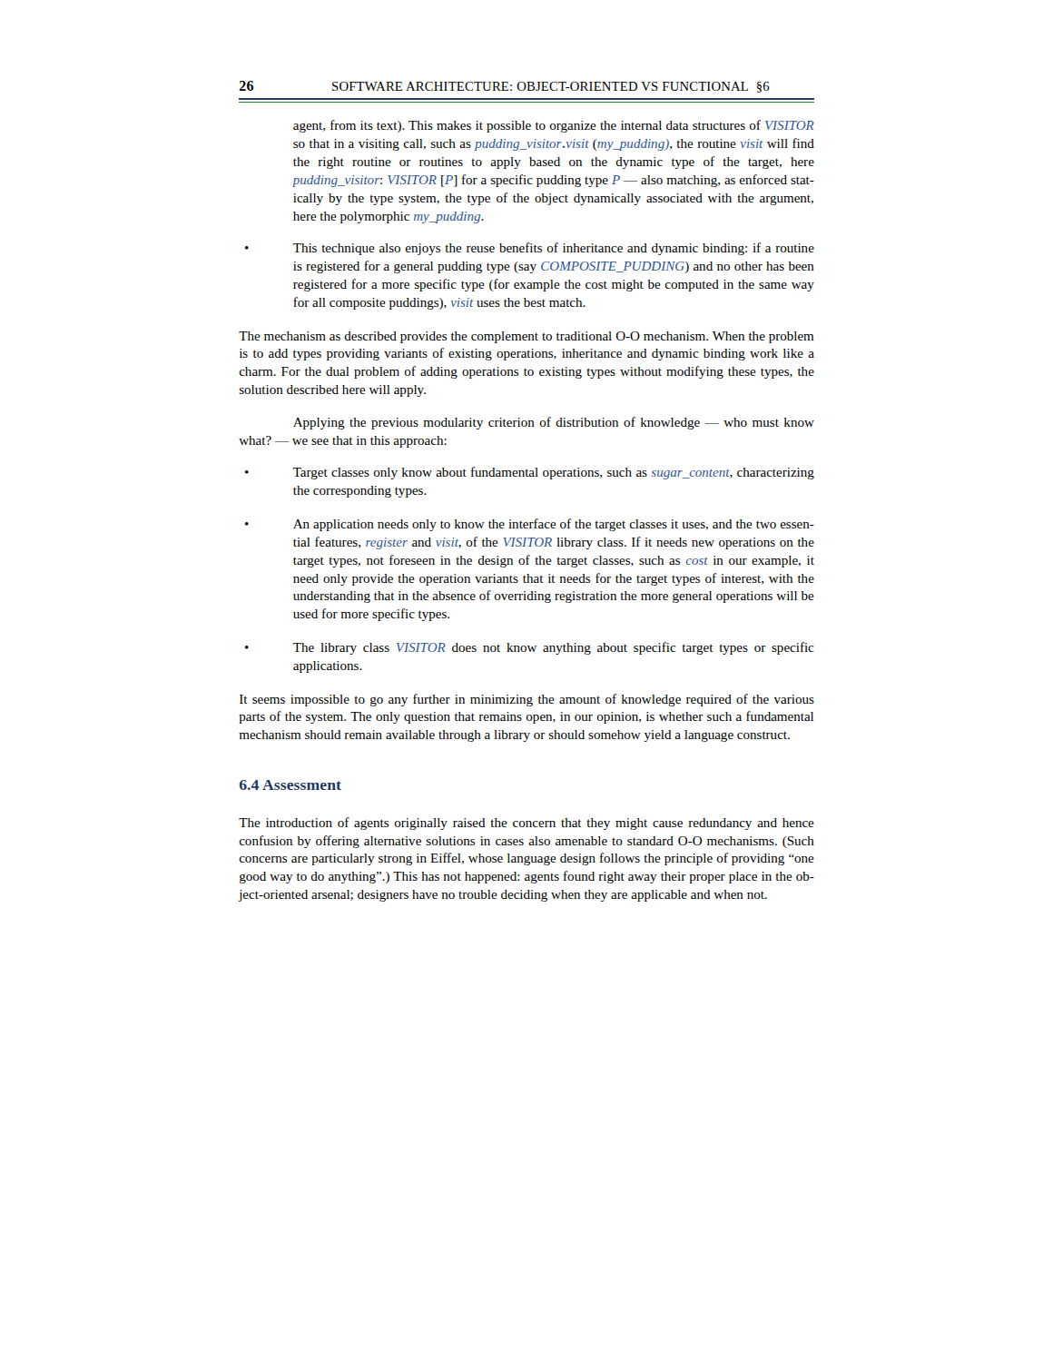26
Software Architecture: Object-Oriented vs Functional §6
agent, from its text). This makes it possible to organize the internal data structures of VISITOR so that in a visiting call, such as pudding_visitor. visit (my_pudding), the routine visit will find the right routine or routines to apply based on the dynamic type of the target, here pudding_visitor: VISITOR [P] for a specific pudding type P — also matching, as enforced statically by the type system, the type of the object dynamically associated with the argument, here the polymorphic my_pudding.
•
This technique also enjoys the reuse benefits of inheritance and dynamic binding: if a routine is registered for a general pudding type (say COMPOSITE_PUDDING) and no other has been registered for a more specific type (for example the cost might be computed in the same way for all composite puddings), visit uses the best match.
The mechanism as described provides the complement to traditional O-O mechanism. When the problem is to add types providing variants of existing operations, inheritance and dynamic binding work like a charm. For the dual problem of adding operations to existing types without modifying these types, the solution described here will apply.
Applying the previous modularity criterion of distribution of knowledge — who must know what? — we see that in this approach:
•
Target classes only know about fundamental operations, such as sugar_content, characterizing the corresponding types.
•
An application needs only to know the interface of the target classes it uses, and the two essential features, register and visit, of the VISITOR library class. If it needs new operations on the target types, not foreseen in the design of the target classes, such as cost in our example, it need only provide the operation variants that it needs for the target types of interest, with the understanding that in the absence of overriding registration the more general operations will be used for more specific types.
•
The library class VISITOR does not know anything about specific target types or specific applications.
It seems impossible to go any further in minimizing the amount of knowledge required of the various parts of the system. The only question that remains open, in our opinion, is whether such a fundamental mechanism should remain available through a library or should somehow yield a language construct.
6.4 Assessment
The introduction of agents originally raised the concern that they might cause redundancy and hence confusion by offering alternative solutions in cases also amenable to standard O-O mechanisms. (Such concerns are particularly strong in Eiffel, whose language design follows the principle of providing “one good way to do anything”.) This has not happened: agents found right away their proper place in the object-oriented arsenal; designers have no trouble deciding when they are applicable and when not.